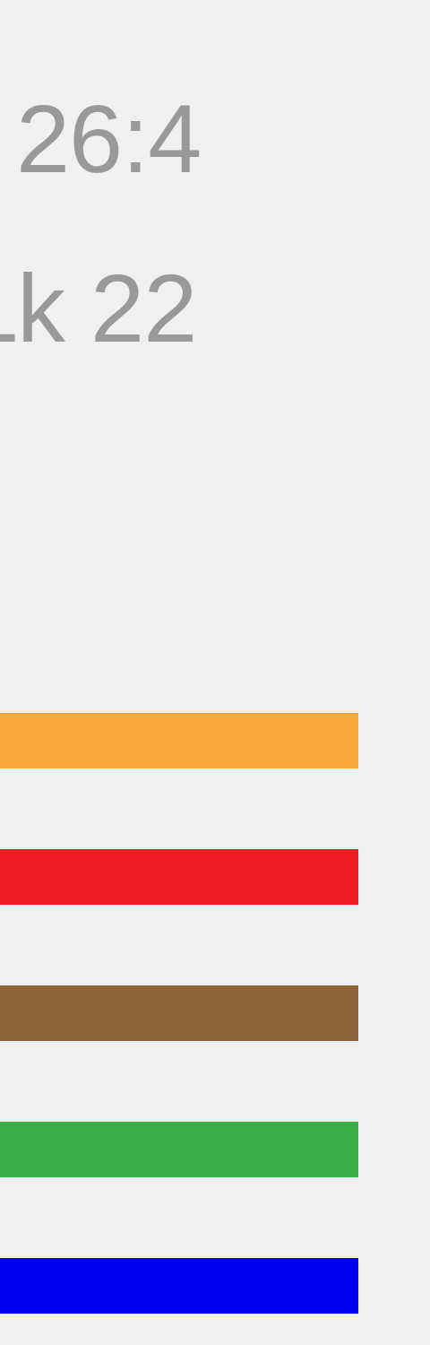t 26:4
Lk 22